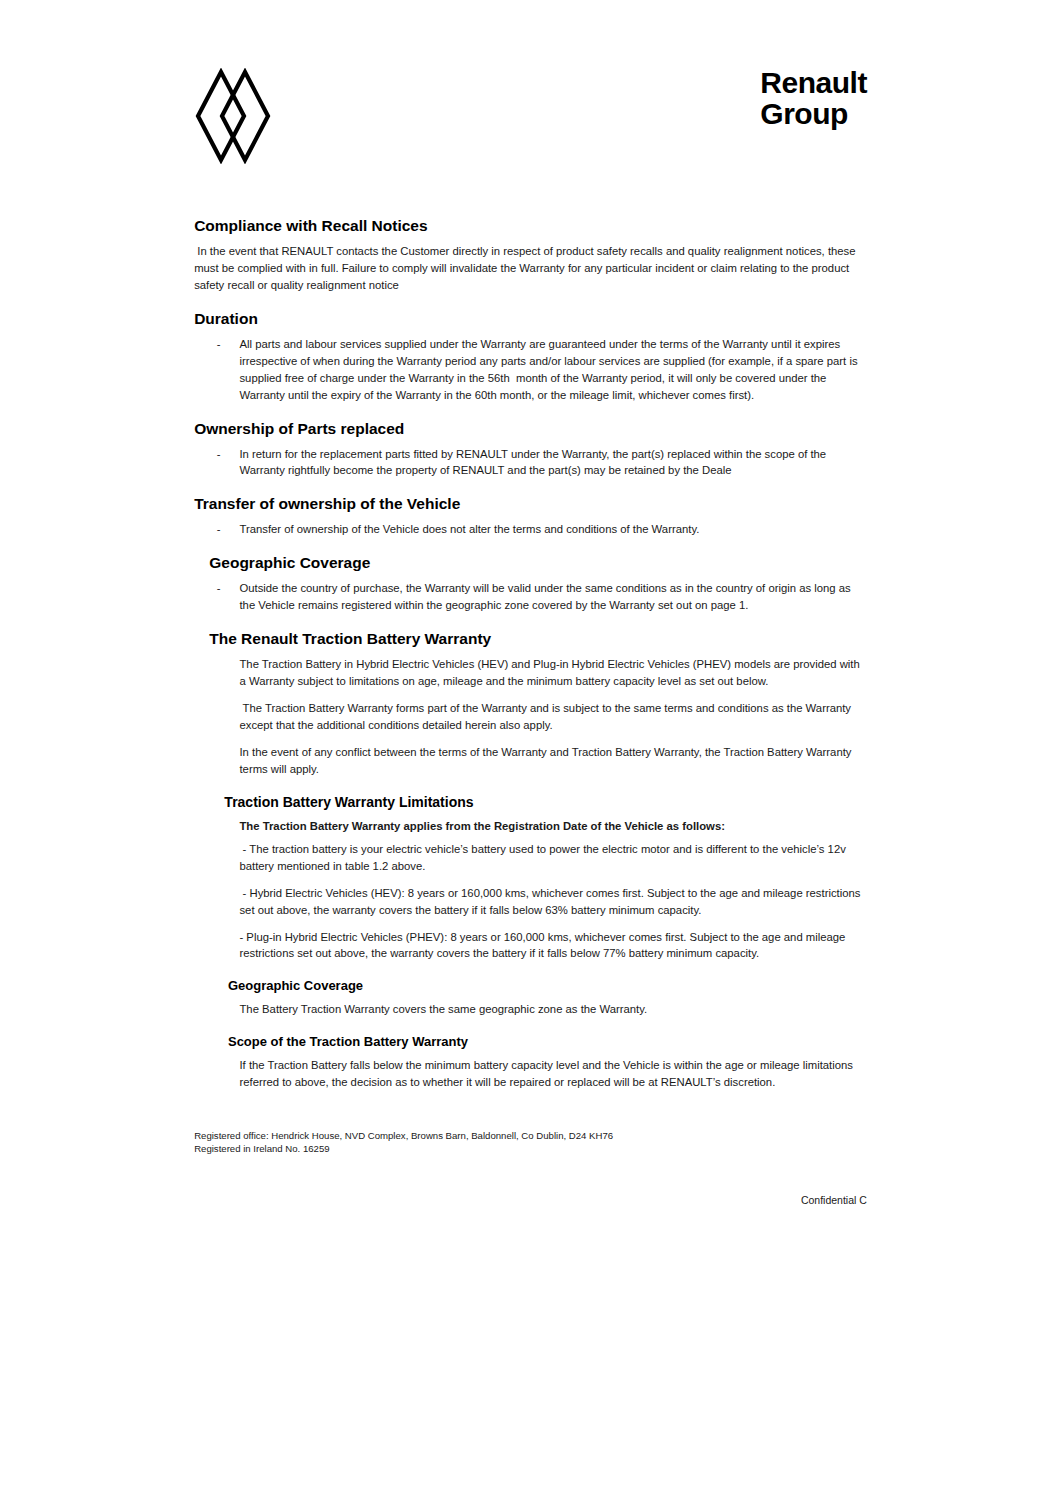Renault
Group
Compliance with Recall Notices
In the event that RENAULT contacts the Customer directly in respect of product safety recalls and quality realignment notices, these must be complied with in full. Failure to comply will invalidate the Warranty for any particular incident or claim relating to the product safety recall or quality realignment notice
Duration
All parts and labour services supplied under the Warranty are guaranteed under the terms of the Warranty until it expires irrespective of when during the Warranty period any parts and/or labour services are supplied (for example, if a spare part is supplied free of charge under the Warranty in the 56th month of the Warranty period, it will only be covered under the Warranty until the expiry of the Warranty in the 60th month, or the mileage limit, whichever comes first).
Ownership of Parts replaced
In return for the replacement parts fitted by RENAULT under the Warranty, the part(s) replaced within the scope of the Warranty rightfully become the property of RENAULT and the part(s) may be retained by the Deale
Transfer of ownership of the Vehicle
Transfer of ownership of the Vehicle does not alter the terms and conditions of the Warranty.
Geographic Coverage
Outside the country of purchase, the Warranty will be valid under the same conditions as in the country of origin as long as the Vehicle remains registered within the geographic zone covered by the Warranty set out on page 1.
The Renault Traction Battery Warranty
The Traction Battery in Hybrid Electric Vehicles (HEV) and Plug-in Hybrid Electric Vehicles (PHEV) models are provided with a Warranty subject to limitations on age, mileage and the minimum battery capacity level as set out below.
The Traction Battery Warranty forms part of the Warranty and is subject to the same terms and conditions as the Warranty except that the additional conditions detailed herein also apply.
In the event of any conflict between the terms of the Warranty and Traction Battery Warranty, the Traction Battery Warranty terms will apply.
Traction Battery Warranty Limitations
The Traction Battery Warranty applies from the Registration Date of the Vehicle as follows:
- The traction battery is your electric vehicle’s battery used to power the electric motor and is different to the vehicle’s 12v battery mentioned in table 1.2 above.
- Hybrid Electric Vehicles (HEV): 8 years or 160,000 kms, whichever comes first. Subject to the age and mileage restrictions set out above, the warranty covers the battery if it falls below 63% battery minimum capacity.
- Plug-in Hybrid Electric Vehicles (PHEV): 8 years or 160,000 kms, whichever comes first. Subject to the age and mileage restrictions set out above, the warranty covers the battery if it falls below 77% battery minimum capacity.
Geographic Coverage
The Battery Traction Warranty covers the same geographic zone as the Warranty.
Scope of the Traction Battery Warranty
If the Traction Battery falls below the minimum battery capacity level and the Vehicle is within the age or mileage limitations referred to above, the decision as to whether it will be repaired or replaced will be at RENAULT’s discretion.
Registered office: Hendrick House, NVD Complex, Browns Barn, Baldonnell, Co Dublin, D24 KH76
Registered in Ireland No. 16259
Confidential C